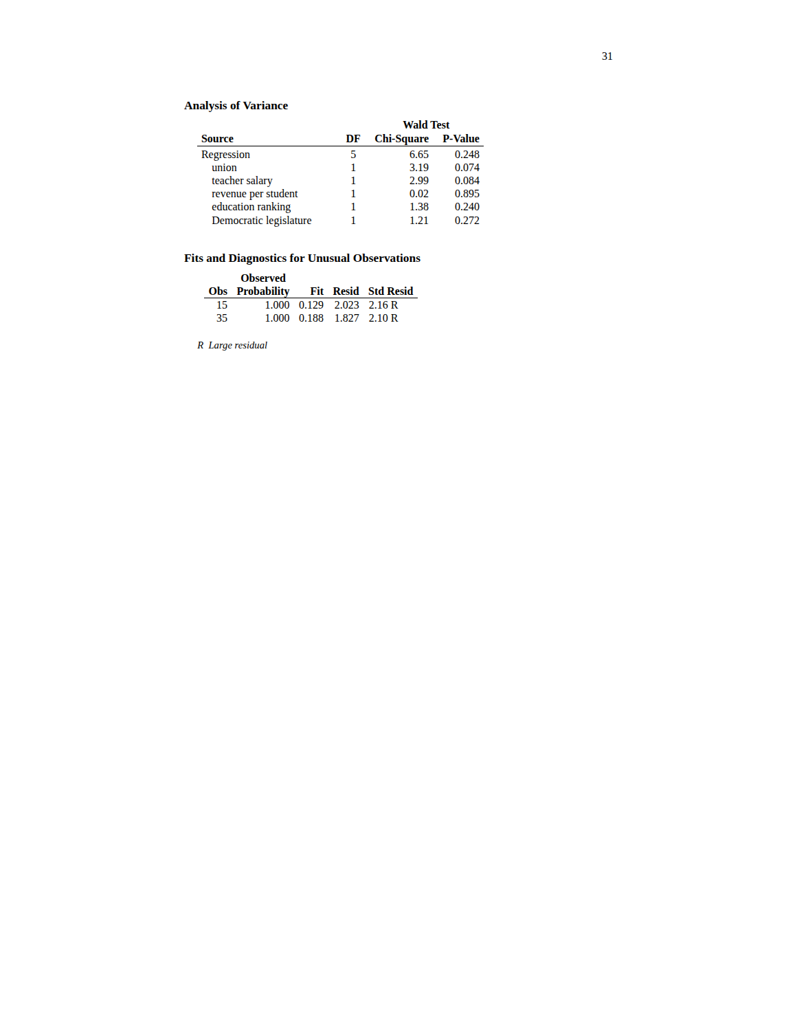31
Analysis of Variance
| | | Wald Test |
| --- | --- | --- |
| Source | DF | Chi-Square | P-Value |
| Regression | 5 | 6.65 | 0.248 |
| union | 1 | 3.19 | 0.074 |
| teacher salary | 1 | 2.99 | 0.084 |
| revenue per student | 1 | 0.02 | 0.895 |
| education ranking | 1 | 1.38 | 0.240 |
| Democratic legislature | 1 | 1.21 | 0.272 |
Fits and Diagnostics for Unusual Observations
| | Observed | | | |
| --- | --- | --- | --- | --- |
| Obs | Probability | Fit | Resid | Std Resid |
| 15 | 1.000 | 0.129 | 2.023 | 2.16 R |
| 35 | 1.000 | 0.188 | 1.827 | 2.10 R |
R Large residual